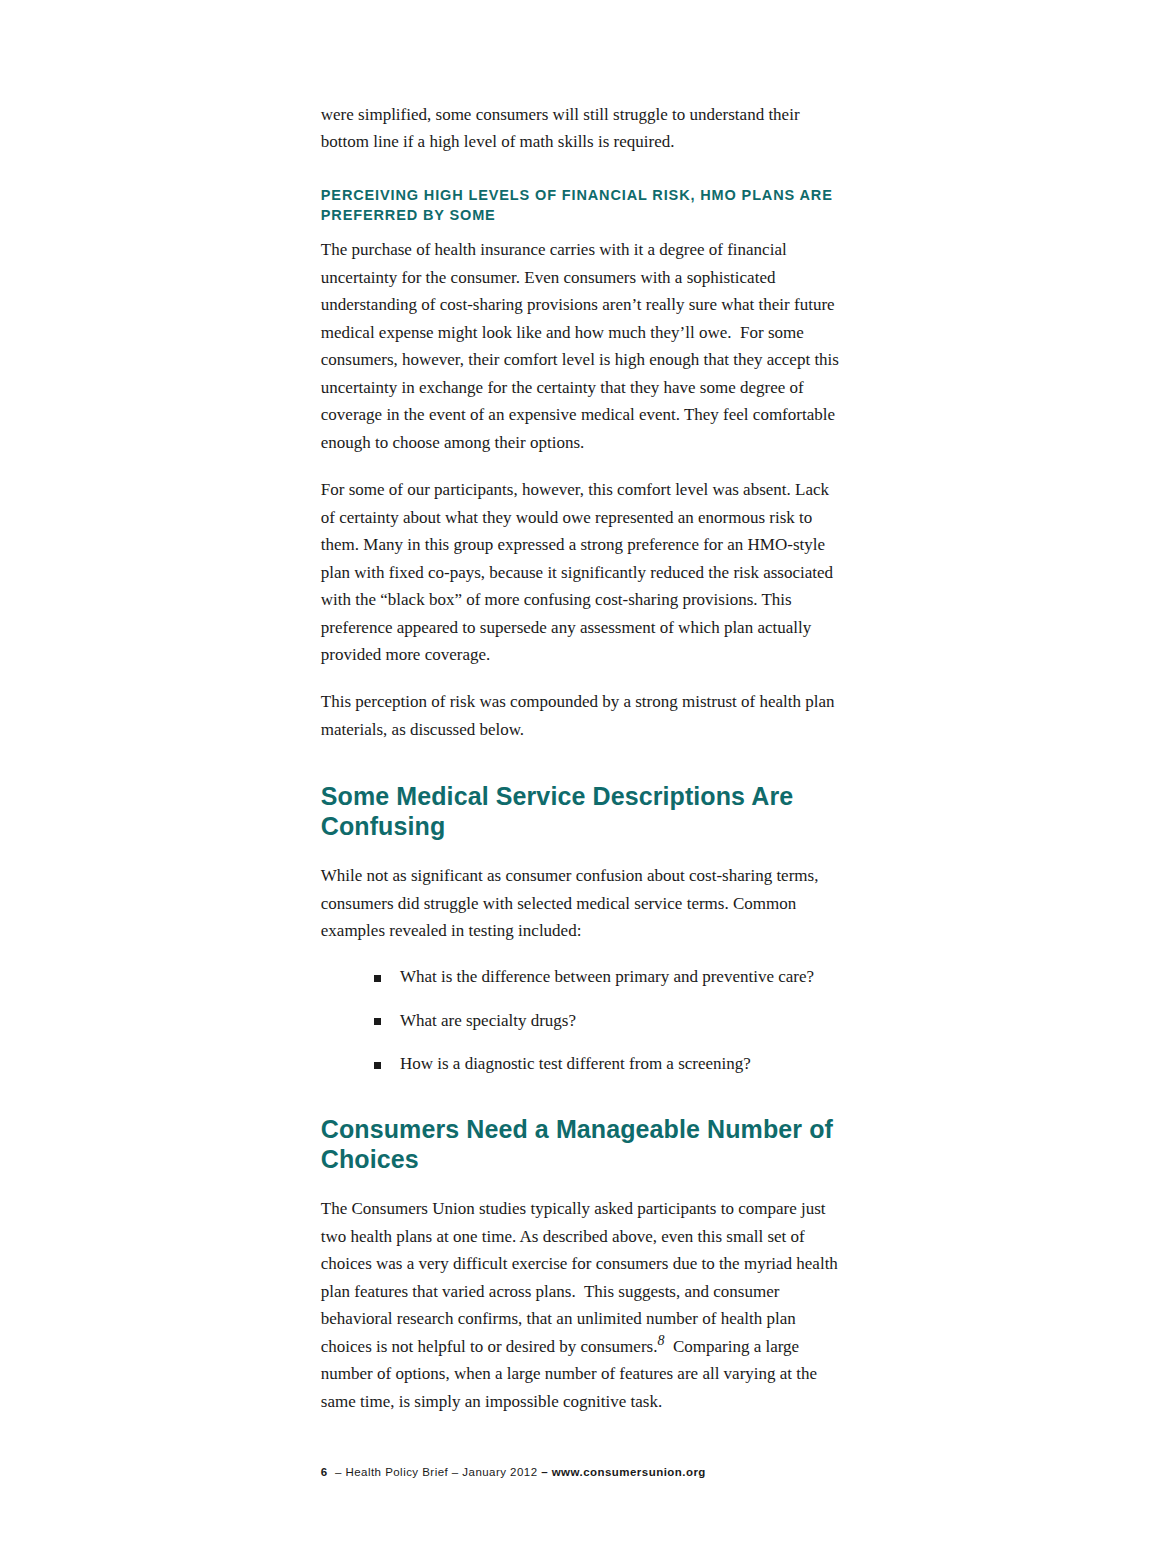were simplified, some consumers will still struggle to understand their bottom line if a high level of math skills is required.
Perceiving high levels of financial risk, HMO plans are preferred by some
The purchase of health insurance carries with it a degree of financial uncertainty for the consumer. Even consumers with a sophisticated understanding of cost-sharing provisions aren’t really sure what their future medical expense might look like and how much they’ll owe. For some consumers, however, their comfort level is high enough that they accept this uncertainty in exchange for the certainty that they have some degree of coverage in the event of an expensive medical event. They feel comfortable enough to choose among their options.
For some of our participants, however, this comfort level was absent. Lack of certainty about what they would owe represented an enormous risk to them. Many in this group expressed a strong preference for an HMO-style plan with fixed co-pays, because it significantly reduced the risk associated with the “black box” of more confusing cost-sharing provisions. This preference appeared to supersede any assessment of which plan actually provided more coverage.
This perception of risk was compounded by a strong mistrust of health plan materials, as discussed below.
Some Medical Service Descriptions Are Confusing
While not as significant as consumer confusion about cost-sharing terms, consumers did struggle with selected medical service terms. Common examples revealed in testing included:
What is the difference between primary and preventive care?
What are specialty drugs?
How is a diagnostic test different from a screening?
Consumers Need a Manageable Number of Choices
The Consumers Union studies typically asked participants to compare just two health plans at one time. As described above, even this small set of choices was a very difficult exercise for consumers due to the myriad health plan features that varied across plans. This suggests, and consumer behavioral research confirms, that an unlimited number of health plan choices is not helpful to or desired by consumers.8 Comparing a large number of options, when a large number of features are all varying at the same time, is simply an impossible cognitive task.
6 – Health Policy Brief – January 2012 – www.consumersunion.org